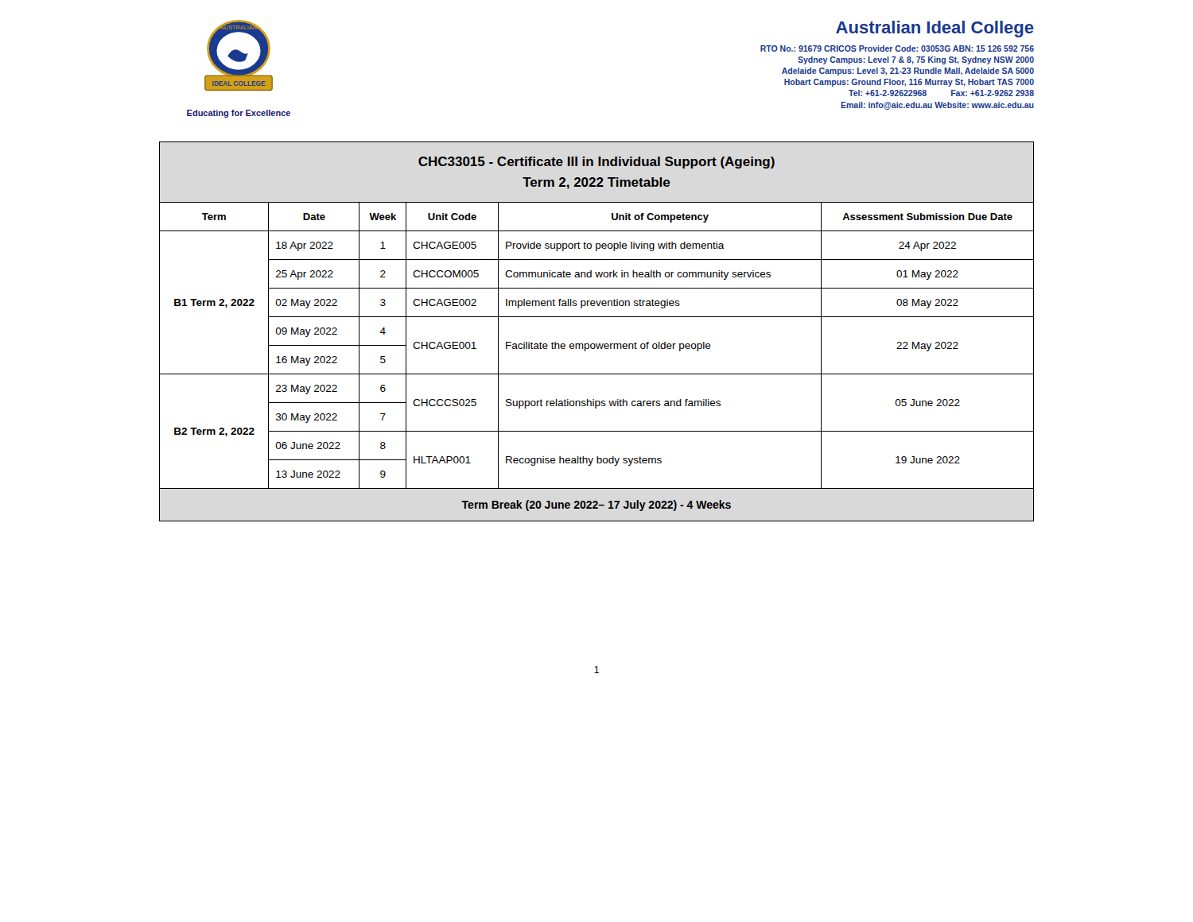AUSTRALIAN IDEAL COLLEGE
Educating for Excellence
Australian Ideal College
RTO No.: 91679 CRICOS Provider Code: 03053G ABN: 15 126 592 756
Sydney Campus: Level 7 & 8, 75 King St, Sydney NSW 2000
Adelaide Campus: Level 3, 21-23 Rundle Mall, Adelaide SA 5000
Hobart Campus: Ground Floor, 116 Murray St, Hobart TAS 7000
Tel: +61-2-92622968 Fax: +61-2-9262 2938
Email: info@aic.edu.au Website: www.aic.edu.au
| CHC33015 - Certificate III in Individual Support (Ageing) Term 2, 2022 Timetable |
| Term | Date | Week | Unit Code | Unit of Competency | Assessment Submission Due Date |
| B1 Term 2, 2022 | 18 Apr 2022 | 1 | CHCAGE005 | Provide support to people living with dementia | 24 Apr 2022 |
| 25 Apr 2022 | 2 | CHCCOM005 | Communicate and work in health or community services | 01 May 2022 |
| 02 May 2022 | 3 | CHCAGE002 | Implement falls prevention strategies | 08 May 2022 |
| 09 May 2022 | 4 | CHCAGE001 | Facilitate the empowerment of older people | 22 May 2022 |
| 16 May 2022 | 5 |
| B2 Term 2, 2022 | 23 May 2022 | 6 | CHCCCS025 | Support relationships with carers and families | 05 June 2022 |
| 30 May 2022 | 7 |
| 06 June 2022 | 8 | HLTAAP001 | Recognise healthy body systems | 19 June 2022 |
| 13 June 2022 | 9 |
| Term Break (20 June 2022– 17 July 2022) - 4 Weeks |
1